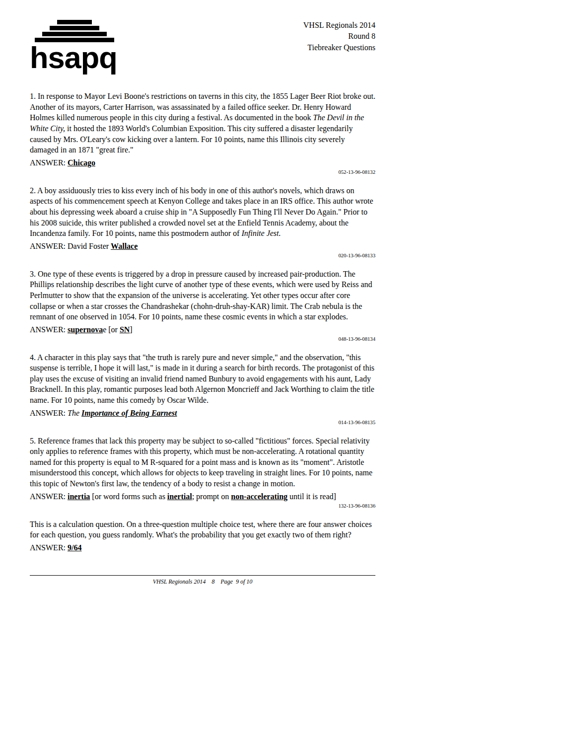hsapq
VHSL Regionals 2014
Round 8
Tiebreaker Questions
1. In response to Mayor Levi Boone's restrictions on taverns in this city, the 1855 Lager Beer Riot broke out. Another of its mayors, Carter Harrison, was assassinated by a failed office seeker. Dr. Henry Howard Holmes killed numerous people in this city during a festival. As documented in the book The Devil in the White City, it hosted the 1893 World's Columbian Exposition. This city suffered a disaster legendarily caused by Mrs. O'Leary's cow kicking over a lantern. For 10 points, name this Illinois city severely damaged in an 1871 "great fire."
ANSWER: Chicago
052-13-96-08132
2. A boy assiduously tries to kiss every inch of his body in one of this author's novels, which draws on aspects of his commencement speech at Kenyon College and takes place in an IRS office. This author wrote about his depressing week aboard a cruise ship in "A Supposedly Fun Thing I'll Never Do Again." Prior to his 2008 suicide, this writer published a crowded novel set at the Enfield Tennis Academy, about the Incandenza family. For 10 points, name this postmodern author of Infinite Jest.
ANSWER: David Foster Wallace
020-13-96-08133
3. One type of these events is triggered by a drop in pressure caused by increased pair-production. The Phillips relationship describes the light curve of another type of these events, which were used by Reiss and Perlmutter to show that the expansion of the universe is accelerating. Yet other types occur after core collapse or when a star crosses the Chandrashekar (chohn-druh-shay-KAR) limit. The Crab nebula is the remnant of one observed in 1054. For 10 points, name these cosmic events in which a star explodes.
ANSWER: supernovae [or SN]
048-13-96-08134
4. A character in this play says that "the truth is rarely pure and never simple," and the observation, "this suspense is terrible, I hope it will last," is made in it during a search for birth records. The protagonist of this play uses the excuse of visiting an invalid friend named Bunbury to avoid engagements with his aunt, Lady Bracknell. In this play, romantic purposes lead both Algernon Moncrieff and Jack Worthing to claim the title name. For 10 points, name this comedy by Oscar Wilde.
ANSWER: The Importance of Being Earnest
014-13-96-08135
5. Reference frames that lack this property may be subject to so-called "fictitious" forces. Special relativity only applies to reference frames with this property, which must be non-accelerating. A rotational quantity named for this property is equal to M R-squared for a point mass and is known as its "moment". Aristotle misunderstood this concept, which allows for objects to keep traveling in straight lines. For 10 points, name this topic of Newton's first law, the tendency of a body to resist a change in motion.
ANSWER: inertia [or word forms such as inertial; prompt on non-accelerating until it is read]
132-13-96-08136
This is a calculation question. On a three-question multiple choice test, where there are four answer choices for each question, you guess randomly. What's the probability that you get exactly two of them right?
ANSWER: 9/64
VHSL Regionals 2014 8 Page 9 of 10